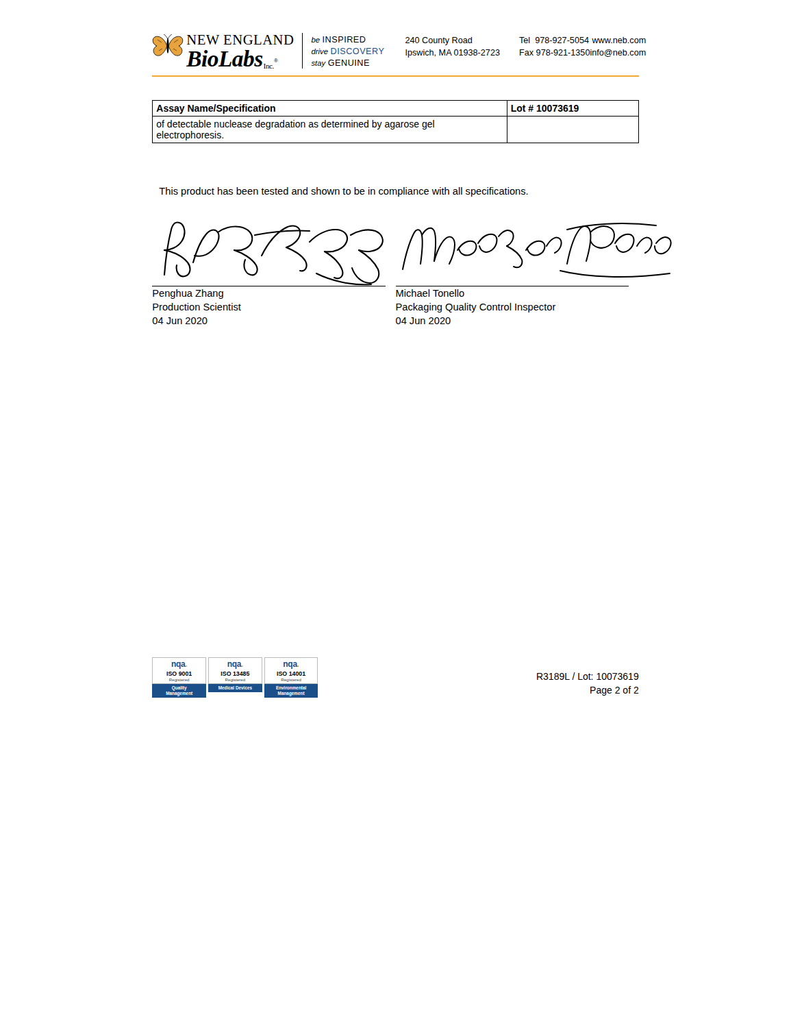NEW ENGLAND BioLabsInc.®
be INSPIRED
drive DISCOVERY
stay GENUINE
240 County Road
Ipswich, MA 01938-2723
Tel 978-927-5054
Fax 978-921-1350
www.neb.com
info@neb.com
| Assay Name/Specification | Lot # 10073619 |
| --- | --- |
| of detectable nuclease degradation as determined by agarose gel electrophoresis. | |
This product has been tested and shown to be in compliance with all specifications.
Penghua Zhang
Production Scientist
04 Jun 2020
Michael Tonello
Packaging Quality Control Inspector
04 Jun 2020
nqa.
ISO 9001
Registered
Quality
Management
nqa.
ISO 13485
Registered
Medical Devices
nqa.
ISO 14001
Registered
Environmental
Management
R3189L / Lot: 10073619
Page 2 of 2